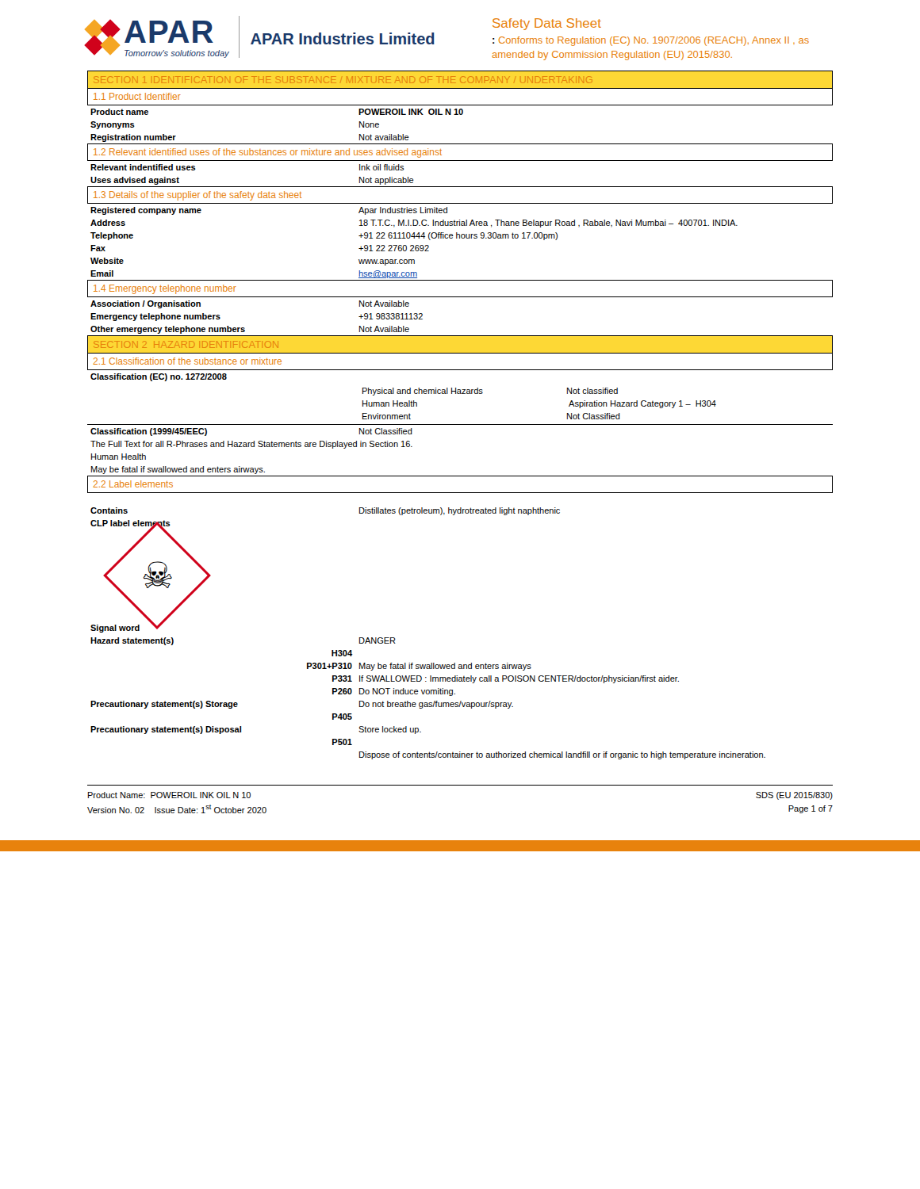APAR
Tomorrow's solutions today
APAR Industries Limited
Safety Data Sheet
: Conforms to Regulation (EC) No. 1907/2006 (REACH), Annex II , as amended by Commission Regulation (EU) 2015/830.
SECTION 1 IDENTIFICATION OF THE SUBSTANCE / MIXTURE AND OF THE COMPANY / UNDERTAKING
1.1 Product Identifier
| Product name | POWEROIL INK OIL N 10 |
| Synonyms | None |
| Registration number | Not available |
1.2 Relevant identified uses of the substances or mixture and uses advised against
| Relevant indentified uses | Ink oil fluids |
| Uses advised against | Not applicable |
1.3 Details of the supplier of the safety data sheet
| Registered company name | Apar Industries Limited |
| Address | 18 T.T.C., M.I.D.C. Industrial Area , Thane Belapur Road , Rabale, Navi Mumbai – 400701. INDIA. |
| Telephone | +91 22 61110444 (Office hours 9.30am to 17.00pm) |
| Fax | +91 22 2760 2692 |
| Website | www.apar.com |
| Email | hse@apar.com |
1.4 Emergency telephone number
| Association / Organisation | Not Available |
| Emergency telephone numbers | +91 9833811132 |
| Other emergency telephone numbers | Not Available |
SECTION 2 HAZARD IDENTIFICATION
2.1 Classification of the substance or mixture
| Classification (EC) no. 1272/2008 | |
| | / Physical and chemical Hazards / Not classified / / Human Health / Aspiration Hazard Category 1 – H304 / / Environment / Not Classified / |
| Classification (1999/45/EEC) | Not Classified |
| The Full Text for all R-Phrases and Hazard Statements are Displayed in Section 16. |
| Human Health |
| May be fatal if swallowed and enters airways. |
2.2 Label elements
| Contains | Distillates (petroleum), hydrotreated light naphthenic |
| CLP label elements | |
☠
| Signal word | |
| Hazard statement(s) | DANGER |
| H304 | |
| P301+P310 | May be fatal if swallowed and enters airways |
| P331 | If SWALLOWED : Immediately call a POISON CENTER/doctor/physician/first aider. |
| P260 | Do NOT induce vomiting. |
| Precautionary statement(s) Storage | Do not breathe gas/fumes/vapour/spray. |
| P405 | |
| Precautionary statement(s) Disposal | Store locked up. |
| P501 | |
| | Dispose of contents/container to authorized chemical landfill or if organic to high temperature incineration. |
Product Name: POWEROIL INK OIL N 10
Version No. 02 Issue Date: 1st October 2020
SDS (EU 2015/830)
Page 1 of 7